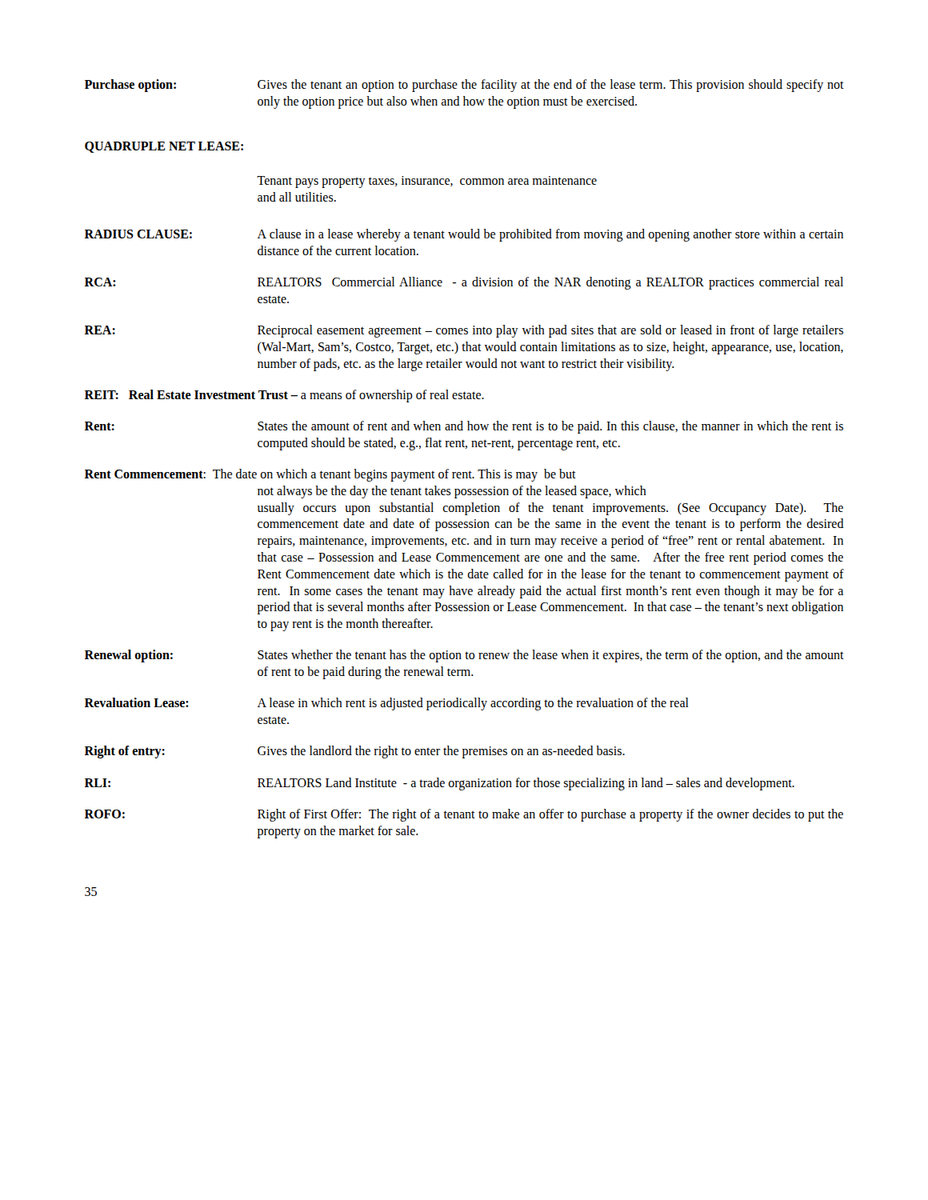Purchase option:
Gives the tenant an option to purchase the facility at the end of the lease term. This provision should specify not only the option price but also when and how the option must be exercised.
QUADRUPLE NET LEASE:
Tenant pays property taxes, insurance, common area maintenance
and all utilities.
RADIUS CLAUSE:
A clause in a lease whereby a tenant would be prohibited from moving and opening another store within a certain distance of the current location.
RCA:
REALTORS Commercial Alliance - a division of the NAR denoting a REALTOR practices commercial real estate.
REA:
Reciprocal easement agreement – comes into play with pad sites that are sold or leased in front of large retailers (Wal-Mart, Sam’s, Costco, Target, etc.) that would contain limitations as to size, height, appearance, use, location, number of pads, etc. as the large retailer would not want to restrict their visibility.
REIT: Real Estate Investment Trust – a means of ownership of real estate.
Rent:
States the amount of rent and when and how the rent is to be paid. In this clause, the manner in which the rent is computed should be stated, e.g., flat rent, net-rent, percentage rent, etc.
Rent Commencement: The date on which a tenant begins payment of rent. This is may be but
not always be the day the tenant takes possession of the leased space, which
usually occurs upon substantial completion of the tenant improvements. (See Occupancy Date). The commencement date and date of possession can be the same in the event the tenant is to perform the desired repairs, maintenance, improvements, etc. and in turn may receive a period of “free” rent or rental abatement. In that case – Possession and Lease Commencement are one and the same. After the free rent period comes the Rent Commencement date which is the date called for in the lease for the tenant to commencement payment of rent. In some cases the tenant may have already paid the actual first month’s rent even though it may be for a period that is several months after Possession or Lease Commencement. In that case – the tenant’s next obligation to pay rent is the month thereafter.
Renewal option:
States whether the tenant has the option to renew the lease when it expires, the term of the option, and the amount of rent to be paid during the renewal term.
Revaluation Lease:
A lease in which rent is adjusted periodically according to the revaluation of the real
estate.
Right of entry:
Gives the landlord the right to enter the premises on an as-needed basis.
RLI:
REALTORS Land Institute - a trade organization for those specializing in land – sales and development.
ROFO:
Right of First Offer: The right of a tenant to make an offer to purchase a property if the owner decides to put the property on the market for sale.
35